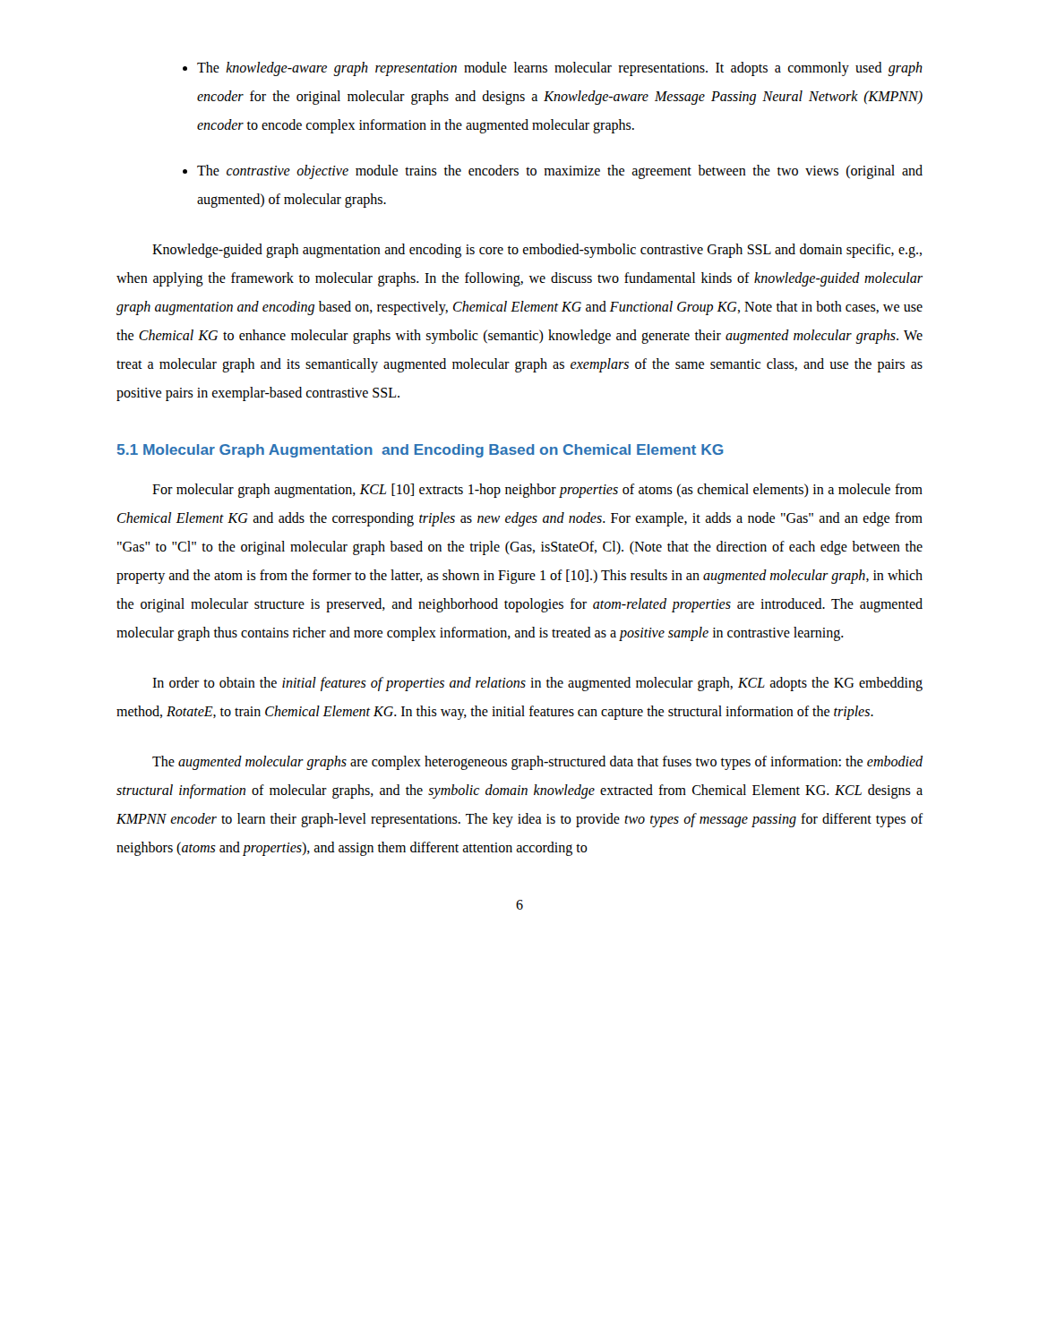The knowledge-aware graph representation module learns molecular representations. It adopts a commonly used graph encoder for the original molecular graphs and designs a Knowledge-aware Message Passing Neural Network (KMPNN) encoder to encode complex information in the augmented molecular graphs.
The contrastive objective module trains the encoders to maximize the agreement between the two views (original and augmented) of molecular graphs.
Knowledge-guided graph augmentation and encoding is core to embodied-symbolic contrastive Graph SSL and domain specific, e.g., when applying the framework to molecular graphs. In the following, we discuss two fundamental kinds of knowledge-guided molecular graph augmentation and encoding based on, respectively, Chemical Element KG and Functional Group KG, Note that in both cases, we use the Chemical KG to enhance molecular graphs with symbolic (semantic) knowledge and generate their augmented molecular graphs. We treat a molecular graph and its semantically augmented molecular graph as exemplars of the same semantic class, and use the pairs as positive pairs in exemplar-based contrastive SSL.
5.1 Molecular Graph Augmentation and Encoding Based on Chemical Element KG
For molecular graph augmentation, KCL [10] extracts 1-hop neighbor properties of atoms (as chemical elements) in a molecule from Chemical Element KG and adds the corresponding triples as new edges and nodes. For example, it adds a node "Gas" and an edge from "Gas" to "Cl" to the original molecular graph based on the triple (Gas, isStateOf, Cl). (Note that the direction of each edge between the property and the atom is from the former to the latter, as shown in Figure 1 of [10].) This results in an augmented molecular graph, in which the original molecular structure is preserved, and neighborhood topologies for atom-related properties are introduced. The augmented molecular graph thus contains richer and more complex information, and is treated as a positive sample in contrastive learning.
In order to obtain the initial features of properties and relations in the augmented molecular graph, KCL adopts the KG embedding method, RotateE, to train Chemical Element KG. In this way, the initial features can capture the structural information of the triples.
The augmented molecular graphs are complex heterogeneous graph-structured data that fuses two types of information: the embodied structural information of molecular graphs, and the symbolic domain knowledge extracted from Chemical Element KG. KCL designs a KMPNN encoder to learn their graph-level representations. The key idea is to provide two types of message passing for different types of neighbors (atoms and properties), and assign them different attention according to
6